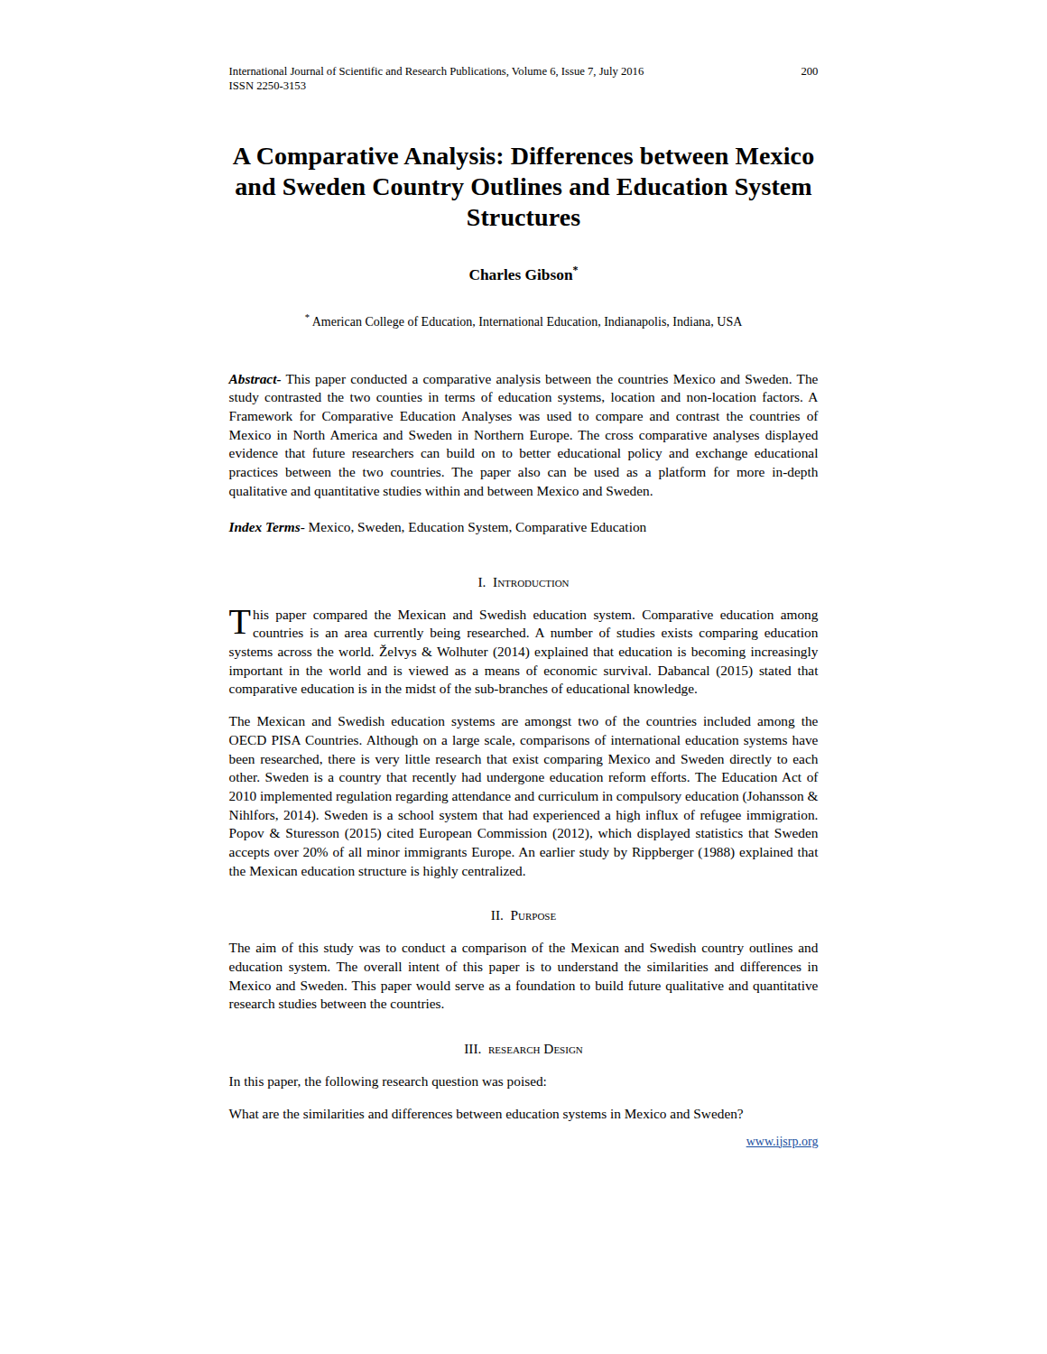International Journal of Scientific and Research Publications, Volume 6, Issue 7, July 2016
ISSN 2250-3153 200
A Comparative Analysis: Differences between Mexico and Sweden Country Outlines and Education System Structures
Charles Gibson*
* American College of Education, International Education, Indianapolis, Indiana, USA
Abstract- This paper conducted a comparative analysis between the countries Mexico and Sweden. The study contrasted the two counties in terms of education systems, location and non-location factors. A Framework for Comparative Education Analyses was used to compare and contrast the countries of Mexico in North America and Sweden in Northern Europe. The cross comparative analyses displayed evidence that future researchers can build on to better educational policy and exchange educational practices between the two countries. The paper also can be used as a platform for more in-depth qualitative and quantitative studies within and between Mexico and Sweden.
Index Terms- Mexico, Sweden, Education System, Comparative Education
I. Introduction
This paper compared the Mexican and Swedish education system. Comparative education among countries is an area currently being researched. A number of studies exists comparing education systems across the world. Želvys & Wolhuter (2014) explained that education is becoming increasingly important in the world and is viewed as a means of economic survival. Dabancal (2015) stated that comparative education is in the midst of the sub-branches of educational knowledge.
The Mexican and Swedish education systems are amongst two of the countries included among the OECD PISA Countries. Although on a large scale, comparisons of international education systems have been researched, there is very little research that exist comparing Mexico and Sweden directly to each other. Sweden is a country that recently had undergone education reform efforts. The Education Act of 2010 implemented regulation regarding attendance and curriculum in compulsory education (Johansson & Nihlfors, 2014). Sweden is a school system that had experienced a high influx of refugee immigration. Popov & Sturesson (2015) cited European Commission (2012), which displayed statistics that Sweden accepts over 20% of all minor immigrants Europe. An earlier study by Rippberger (1988) explained that the Mexican education structure is highly centralized.
II. Purpose
The aim of this study was to conduct a comparison of the Mexican and Swedish country outlines and education system. The overall intent of this paper is to understand the similarities and differences in Mexico and Sweden. This paper would serve as a foundation to build future qualitative and quantitative research studies between the countries.
III. research Design
In this paper, the following research question was poised:
What are the similarities and differences between education systems in Mexico and Sweden?
www.ijsrp.org